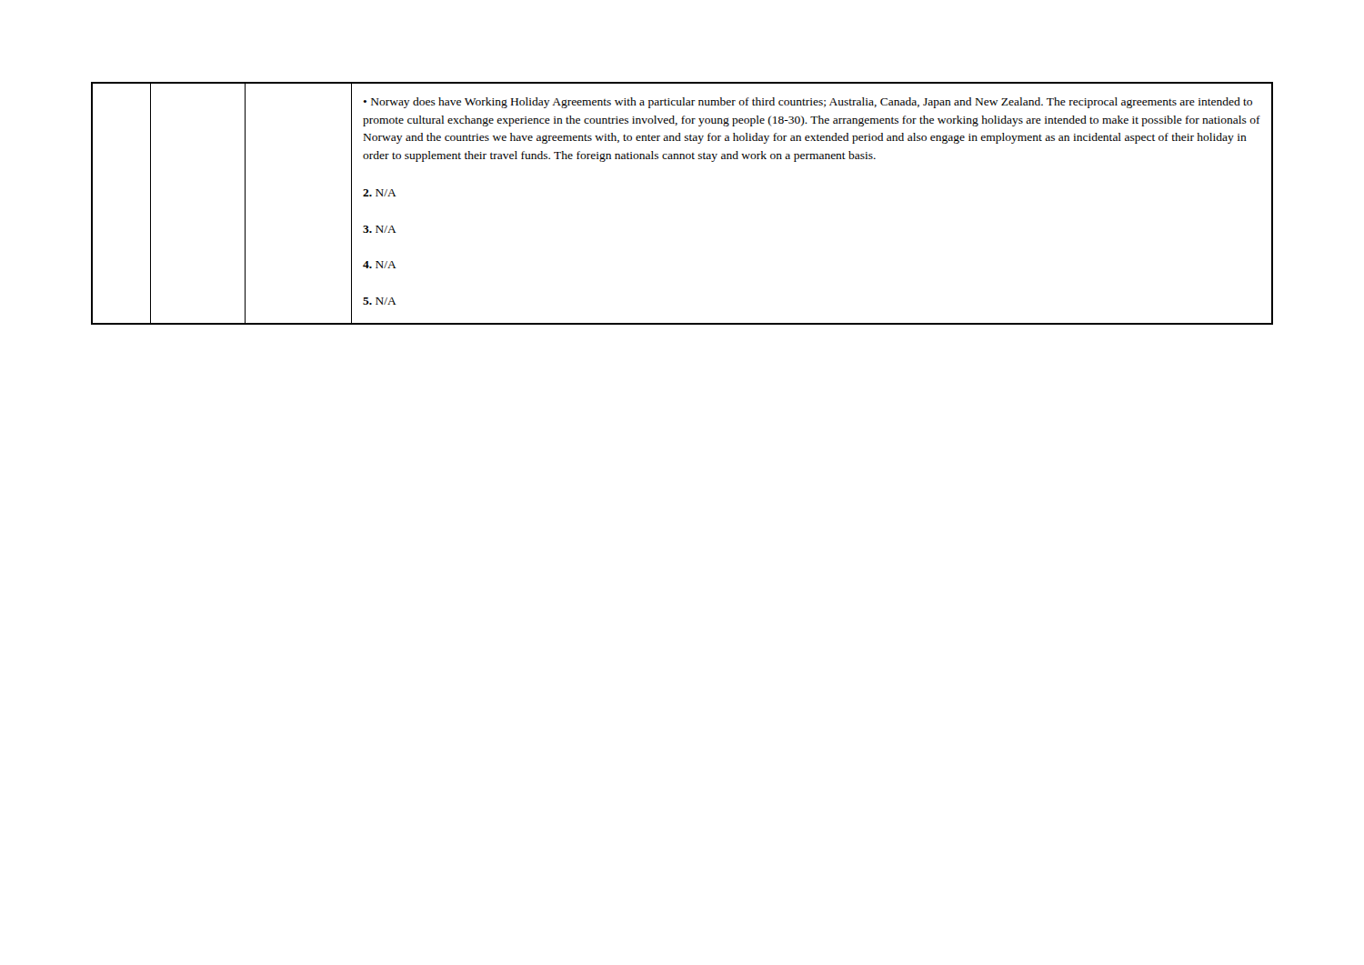| | | | • Norway does have Working Holiday Agreements with a particular number of third countries; Australia, Canada, Japan and New Zealand. The reciprocal agreements are intended to promote cultural exchange experience in the countries involved, for young people (18-30). The arrangements for the working holidays are intended to make it possible for nationals of Norway and the countries we have agreements with, to enter and stay for a holiday for an extended period and also engage in employment as an incidental aspect of their holiday in order to supplement their travel funds. The foreign nationals cannot stay and work on a permanent basis. 2. N/A 3. N/A 4. N/A 5. N/A |